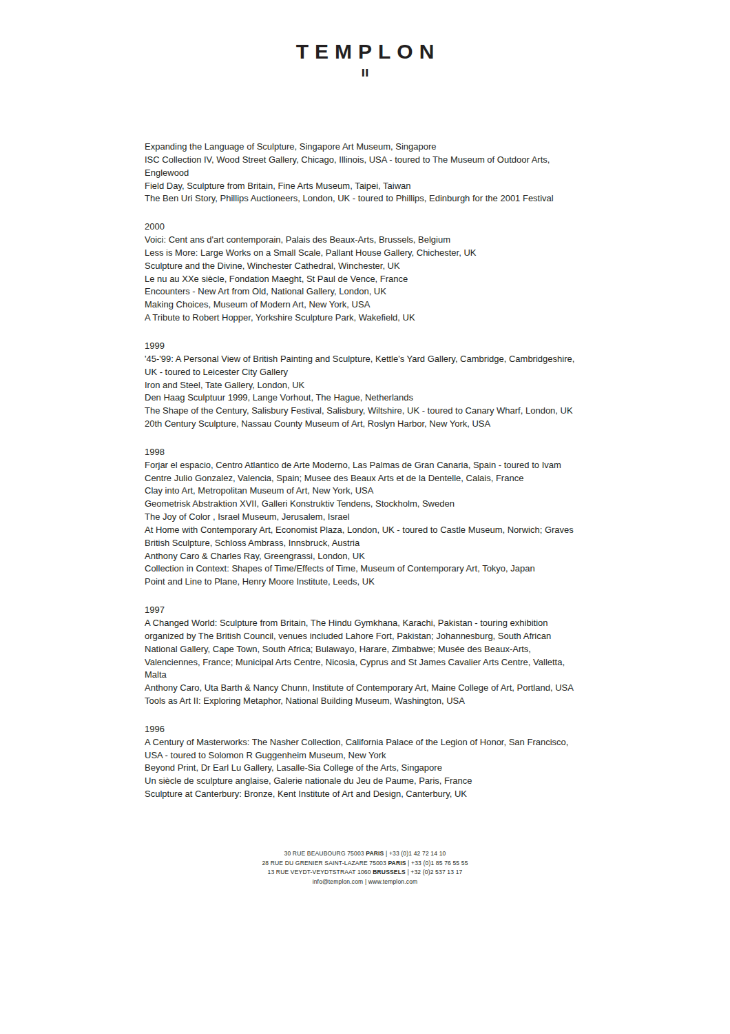TEMPLON
ıı
Expanding the Language of Sculpture, Singapore Art Museum, Singapore
ISC Collection IV, Wood Street Gallery, Chicago, Illinois, USA - toured to The Museum of Outdoor Arts, Englewood
Field Day, Sculpture from Britain, Fine Arts Museum, Taipei, Taiwan
The Ben Uri Story, Phillips Auctioneers, London, UK - toured to Phillips, Edinburgh for the 2001 Festival
2000
Voici: Cent ans d'art contemporain, Palais des Beaux-Arts, Brussels, Belgium
Less is More: Large Works on a Small Scale, Pallant House Gallery, Chichester, UK
Sculpture and the Divine, Winchester Cathedral, Winchester, UK
Le nu au XXe siècle, Fondation Maeght, St Paul de Vence, France
Encounters - New Art from Old, National Gallery, London, UK
Making Choices, Museum of Modern Art, New York, USA
A Tribute to Robert Hopper, Yorkshire Sculpture Park, Wakefield, UK
1999
'45-'99: A Personal View of British Painting and Sculpture, Kettle's Yard Gallery, Cambridge, Cambridgeshire, UK - toured to Leicester City Gallery
Iron and Steel, Tate Gallery, London, UK
Den Haag Sculptuur 1999, Lange Vorhout, The Hague, Netherlands
The Shape of the Century, Salisbury Festival, Salisbury, Wiltshire, UK - toured to Canary Wharf, London, UK
20th Century Sculpture, Nassau County Museum of Art, Roslyn Harbor, New York, USA
1998
Forjar el espacio, Centro Atlantico de Arte Moderno, Las Palmas de Gran Canaria, Spain - toured to Ivam
Centre Julio Gonzalez, Valencia, Spain; Musee des Beaux Arts et de la Dentelle, Calais, France
Clay into Art, Metropolitan Museum of Art, New York, USA
Geometrisk Abstraktion XVII, Galleri Konstruktiv Tendens, Stockholm, Sweden
The Joy of Color , Israel Museum, Jerusalem, Israel
At Home with Contemporary Art, Economist Plaza, London, UK - toured to Castle Museum, Norwich; Graves
British Sculpture, Schloss Ambrass, Innsbruck, Austria
Anthony Caro & Charles Ray, Greengrassi, London, UK
Collection in Context: Shapes of Time/Effects of Time, Museum of Contemporary Art, Tokyo, Japan
Point and Line to Plane, Henry Moore Institute, Leeds, UK
1997
A Changed World: Sculpture from Britain, The Hindu Gymkhana, Karachi, Pakistan - touring exhibition organized by The British Council, venues included Lahore Fort, Pakistan; Johannesburg, South African National Gallery, Cape Town, South Africa; Bulawayo, Harare, Zimbabwe; Musée des Beaux-Arts, Valenciennes, France; Municipal Arts Centre, Nicosia, Cyprus and St James Cavalier Arts Centre, Valletta, Malta
Anthony Caro, Uta Barth & Nancy Chunn, Institute of Contemporary Art, Maine College of Art, Portland, USA
Tools as Art II: Exploring Metaphor, National Building Museum, Washington, USA
1996
A Century of Masterworks: The Nasher Collection, California Palace of the Legion of Honor, San Francisco, USA - toured to Solomon R Guggenheim Museum, New York
Beyond Print, Dr Earl Lu Gallery, Lasalle-Sia College of the Arts, Singapore
Un siècle de sculpture anglaise, Galerie nationale du Jeu de Paume, Paris, France
Sculpture at Canterbury: Bronze, Kent Institute of Art and Design, Canterbury, UK
30 RUE BEAUBOURG 75003 PARIS | +33 (0)1 42 72 14 10
28 RUE DU GRENIER SAINT-LAZARE 75003 PARIS | +33 (0)1 85 76 55 55
13 RUE VEYDT-VEYDTSTRAAT 1060 BRUSSELS | +32 (0)2 537 13 17
info@templon.com | www.templon.com